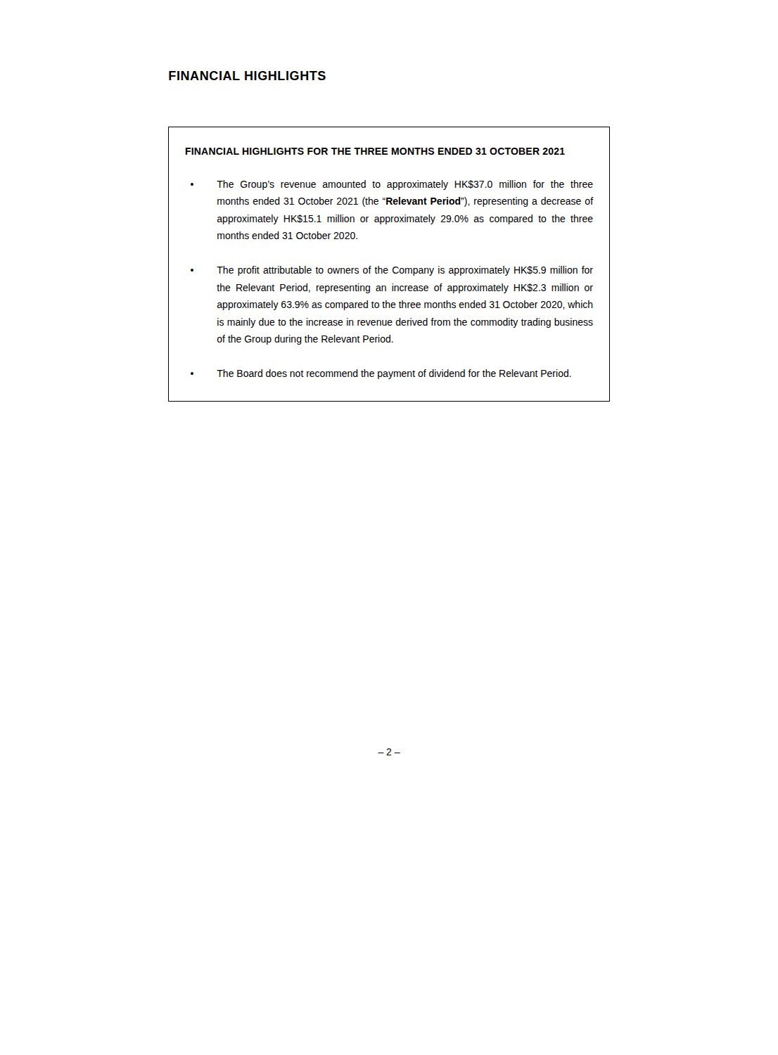FINANCIAL HIGHLIGHTS
FINANCIAL HIGHLIGHTS FOR THE THREE MONTHS ENDED 31 OCTOBER 2021
The Group’s revenue amounted to approximately HK$37.0 million for the three months ended 31 October 2021 (the “Relevant Period”), representing a decrease of approximately HK$15.1 million or approximately 29.0% as compared to the three months ended 31 October 2020.
The profit attributable to owners of the Company is approximately HK$5.9 million for the Relevant Period, representing an increase of approximately HK$2.3 million or approximately 63.9% as compared to the three months ended 31 October 2020, which is mainly due to the increase in revenue derived from the commodity trading business of the Group during the Relevant Period.
The Board does not recommend the payment of dividend for the Relevant Period.
– 2 –